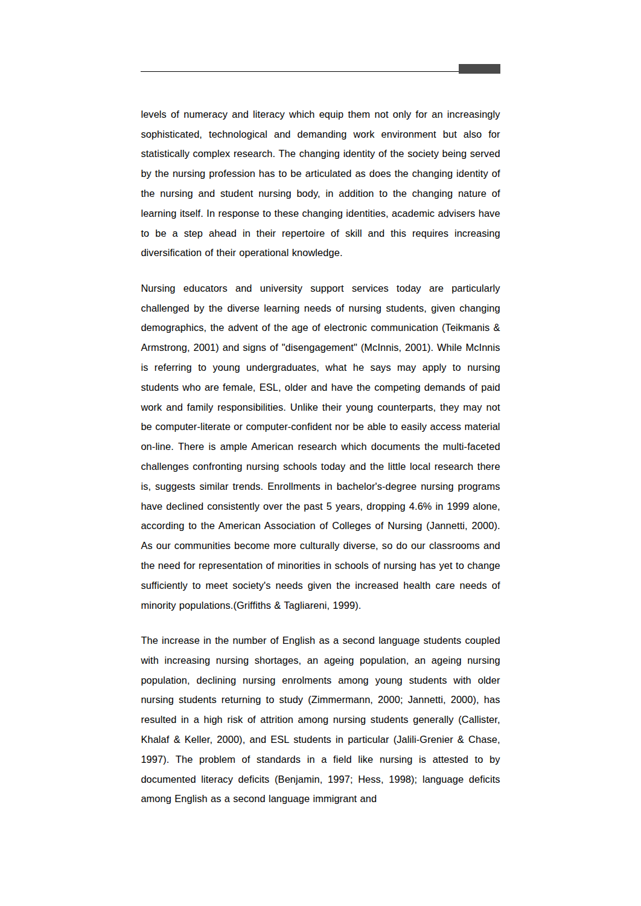levels of numeracy and literacy which equip them not only for an increasingly sophisticated, technological and demanding work environment but also for statistically complex research. The changing identity of the society being served by the nursing profession has to be articulated as does the changing identity of the nursing and student nursing body, in addition to the changing nature of learning itself. In response to these changing identities, academic advisers have to be a step ahead in their repertoire of skill and this requires increasing diversification of their operational knowledge.
Nursing educators and university support services today are particularly challenged by the diverse learning needs of nursing students, given changing demographics, the advent of the age of electronic communication (Teikmanis & Armstrong, 2001) and signs of "disengagement" (McInnis, 2001). While McInnis is referring to young undergraduates, what he says may apply to nursing students who are female, ESL, older and have the competing demands of paid work and family responsibilities. Unlike their young counterparts, they may not be computer-literate or computer-confident nor be able to easily access material on-line. There is ample American research which documents the multi-faceted challenges confronting nursing schools today and the little local research there is, suggests similar trends. Enrollments in bachelor's-degree nursing programs have declined consistently over the past 5 years, dropping 4.6% in 1999 alone, according to the American Association of Colleges of Nursing (Jannetti, 2000). As our communities become more culturally diverse, so do our classrooms and the need for representation of minorities in schools of nursing has yet to change sufficiently to meet society's needs given the increased health care needs of minority populations.(Griffiths & Tagliareni, 1999).
The increase in the number of English as a second language students coupled with increasing nursing shortages, an ageing population, an ageing nursing population, declining nursing enrolments among young students with older nursing students returning to study (Zimmermann, 2000; Jannetti, 2000), has resulted in a high risk of attrition among nursing students generally (Callister, Khalaf & Keller, 2000), and ESL students in particular (Jalili-Grenier & Chase, 1997). The problem of standards in a field like nursing is attested to by documented literacy deficits (Benjamin, 1997; Hess, 1998); language deficits among English as a second language immigrant and